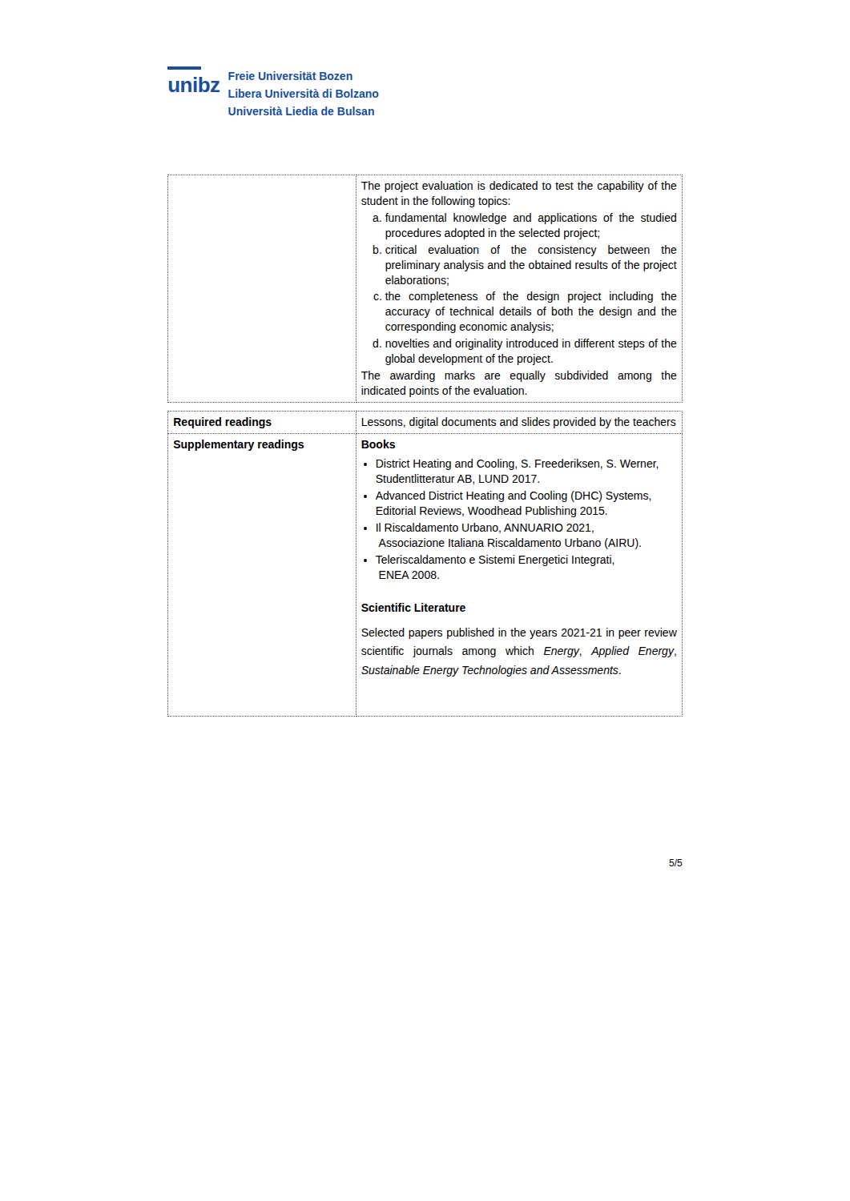unibz
Freie Universität Bozen
Libera Università di Bolzano
Università Liedia de Bulsan
| | The project evaluation is dedicated to test the capability of the student in the following topics: fundamental knowledge and applications of the studied procedures adopted in the selected project; critical evaluation of the consistency between the preliminary analysis and the obtained results of the project elaborations; the completeness of the design project including the accuracy of technical details of both the design and the corresponding economic analysis; novelties and originality introduced in different steps of the global development of the project. The awarding marks are equally subdivided among the indicated points of the evaluation. |
| Required readings | Lessons, digital documents and slides provided by the teachers |
| Supplementary readings | Books District Heating and Cooling, S. Freederiksen, S. Werner, Studentlitteratur AB, LUND 2017. Advanced District Heating and Cooling (DHC) Systems, Editorial Reviews, Woodhead Publishing 2015. Il Riscaldamento Urbano, ANNUARIO 2021, Associazione Italiana Riscaldamento Urbano (AIRU). Teleriscaldamento e Sistemi Energetici Integrati, ENEA 2008. Scientific Literature Selected papers published in the years 2021-21 in peer review scientific journals among which Energy , Applied Energy , Sustainable Energy Technologies and Assessments . |
5/5